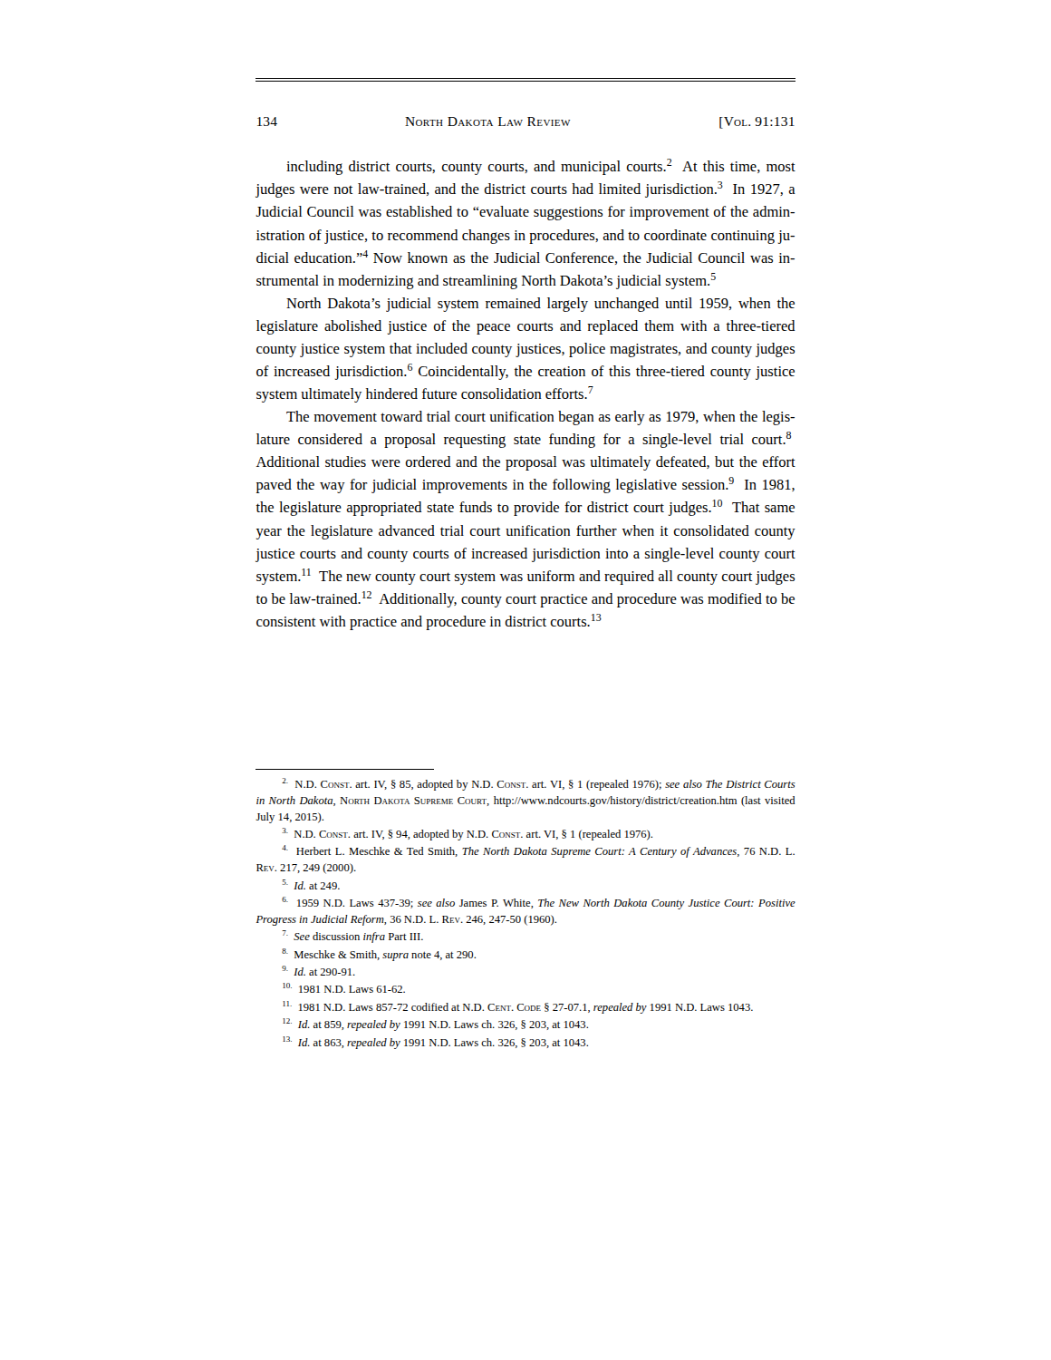134
North Dakota Law Review
[Vol. 91:131
including district courts, county courts, and municipal courts.2 At this time, most judges were not law-trained, and the district courts had limited jurisdiction.3 In 1927, a Judicial Council was established to “evaluate suggestions for improvement of the administration of justice, to recommend changes in procedures, and to coordinate continuing judicial education.”4 Now known as the Judicial Conference, the Judicial Council was instrumental in modernizing and streamlining North Dakota’s judicial system.5
North Dakota’s judicial system remained largely unchanged until 1959, when the legislature abolished justice of the peace courts and replaced them with a three-tiered county justice system that included county justices, police magistrates, and county judges of increased jurisdiction.6 Coincidentally, the creation of this three-tiered county justice system ultimately hindered future consolidation efforts.7
The movement toward trial court unification began as early as 1979, when the legislature considered a proposal requesting state funding for a single-level trial court.8 Additional studies were ordered and the proposal was ultimately defeated, but the effort paved the way for judicial improvements in the following legislative session.9 In 1981, the legislature appropriated state funds to provide for district court judges.10 That same year the legislature advanced trial court unification further when it consolidated county justice courts and county courts of increased jurisdiction into a single-level county court system.11 The new county court system was uniform and required all county court judges to be law-trained.12 Additionally, county court practice and procedure was modified to be consistent with practice and procedure in district courts.13
2. N.D. Const. art. IV, § 85, adopted by N.D. Const. art. VI, § 1 (repealed 1976); see also The District Courts in North Dakota, North Dakota Supreme Court, http://www.ndcourts.gov/history/district/creation.htm (last visited July 14, 2015).
3. N.D. Const. art. IV, § 94, adopted by N.D. Const. art. VI, § 1 (repealed 1976).
4. Herbert L. Meschke & Ted Smith, The North Dakota Supreme Court: A Century of Advances, 76 N.D. L. Rev. 217, 249 (2000).
5. Id. at 249.
6. 1959 N.D. Laws 437-39; see also James P. White, The New North Dakota County Justice Court: Positive Progress in Judicial Reform, 36 N.D. L. Rev. 246, 247-50 (1960).
7. See discussion infra Part III.
8. Meschke & Smith, supra note 4, at 290.
9. Id. at 290-91.
10. 1981 N.D. Laws 61-62.
11. 1981 N.D. Laws 857-72 codified at N.D. Cent. Code § 27-07.1, repealed by 1991 N.D. Laws 1043.
12. Id. at 859, repealed by 1991 N.D. Laws ch. 326, § 203, at 1043.
13. Id. at 863, repealed by 1991 N.D. Laws ch. 326, § 203, at 1043.